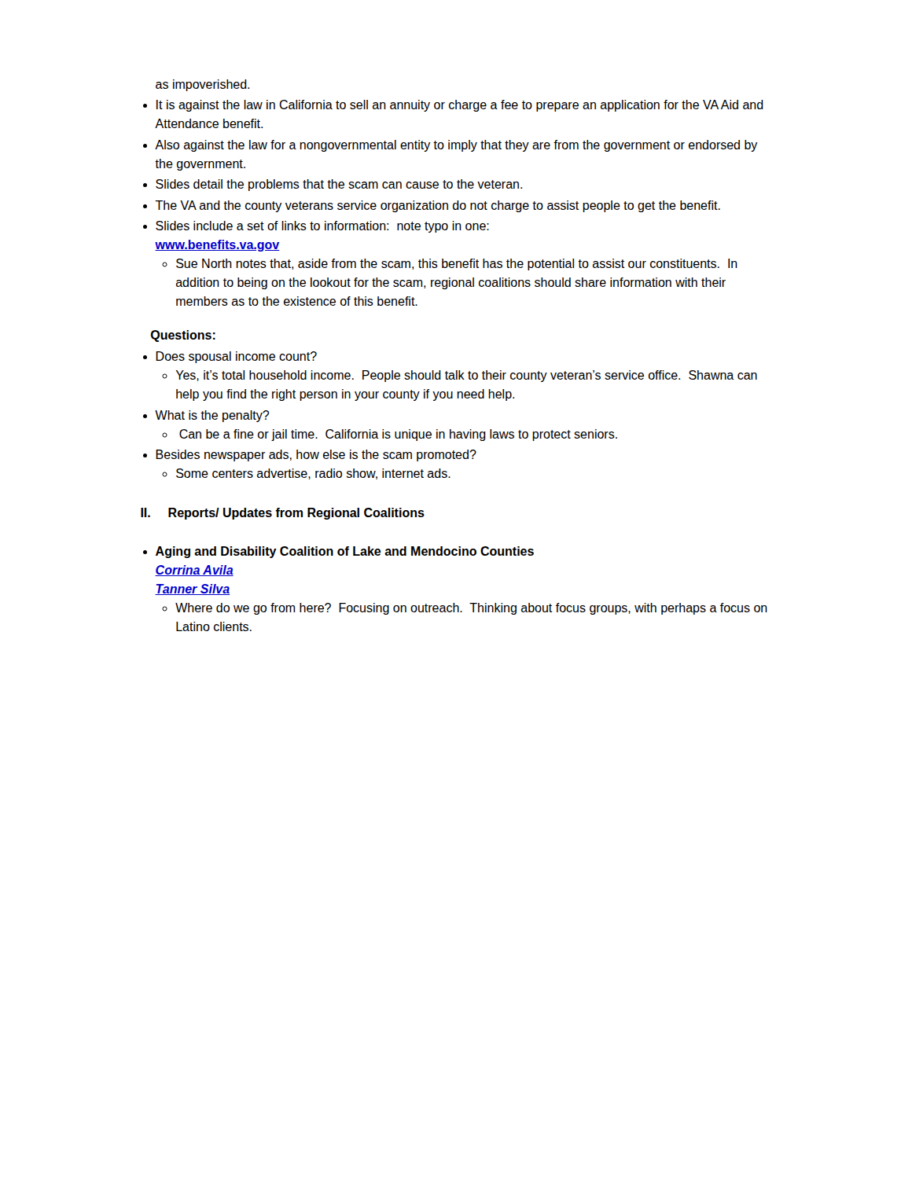as impoverished.
It is against the law in California to sell an annuity or charge a fee to prepare an application for the VA Aid and Attendance benefit.
Also against the law for a nongovernmental entity to imply that they are from the government or endorsed by the government.
Slides detail the problems that the scam can cause to the veteran.
The VA and the county veterans service organization do not charge to assist people to get the benefit.
Slides include a set of links to information: note typo in one:
www.benefits.va.gov
Sue North notes that, aside from the scam, this benefit has the potential to assist our constituents. In addition to being on the lookout for the scam, regional coalitions should share information with their members as to the existence of this benefit.
Questions:
Does spousal income count?
Yes, it’s total household income. People should talk to their county veteran’s service office. Shawna can help you find the right person in your county if you need help.
What is the penalty?
Can be a fine or jail time. California is unique in having laws to protect seniors.
Besides newspaper ads, how else is the scam promoted?
Some centers advertise, radio show, internet ads.
II. Reports/ Updates from Regional Coalitions
Aging and Disability Coalition of Lake and Mendocino Counties Corrina Avila Tanner Silva
Where do we go from here? Focusing on outreach. Thinking about focus groups, with perhaps a focus on Latino clients.